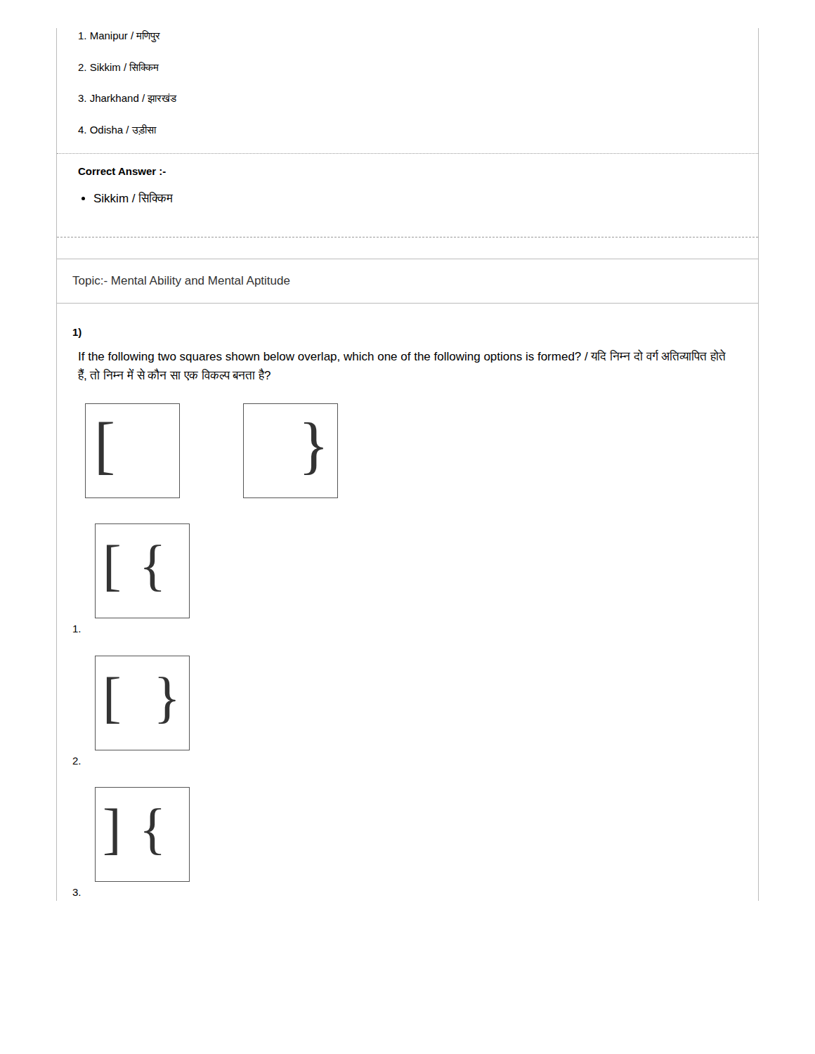1. Manipur / मणिपुर
2. Sikkim / सिक्किम
3. Jharkhand / झारखंड
4. Odisha / उड़ीसा
Correct Answer :-
Sikkim / सिक्किम
Topic:- Mental Ability and Mental Aptitude
1)
If the following two squares shown below overlap, which one of the following options is formed? / यदि निम्न दो वर्ग अतिव्यापित होते हैं, तो निम्न में से कौन सा एक विकल्प बनता है?
[
}
[ {
1.
[ }
2.
] {
3.